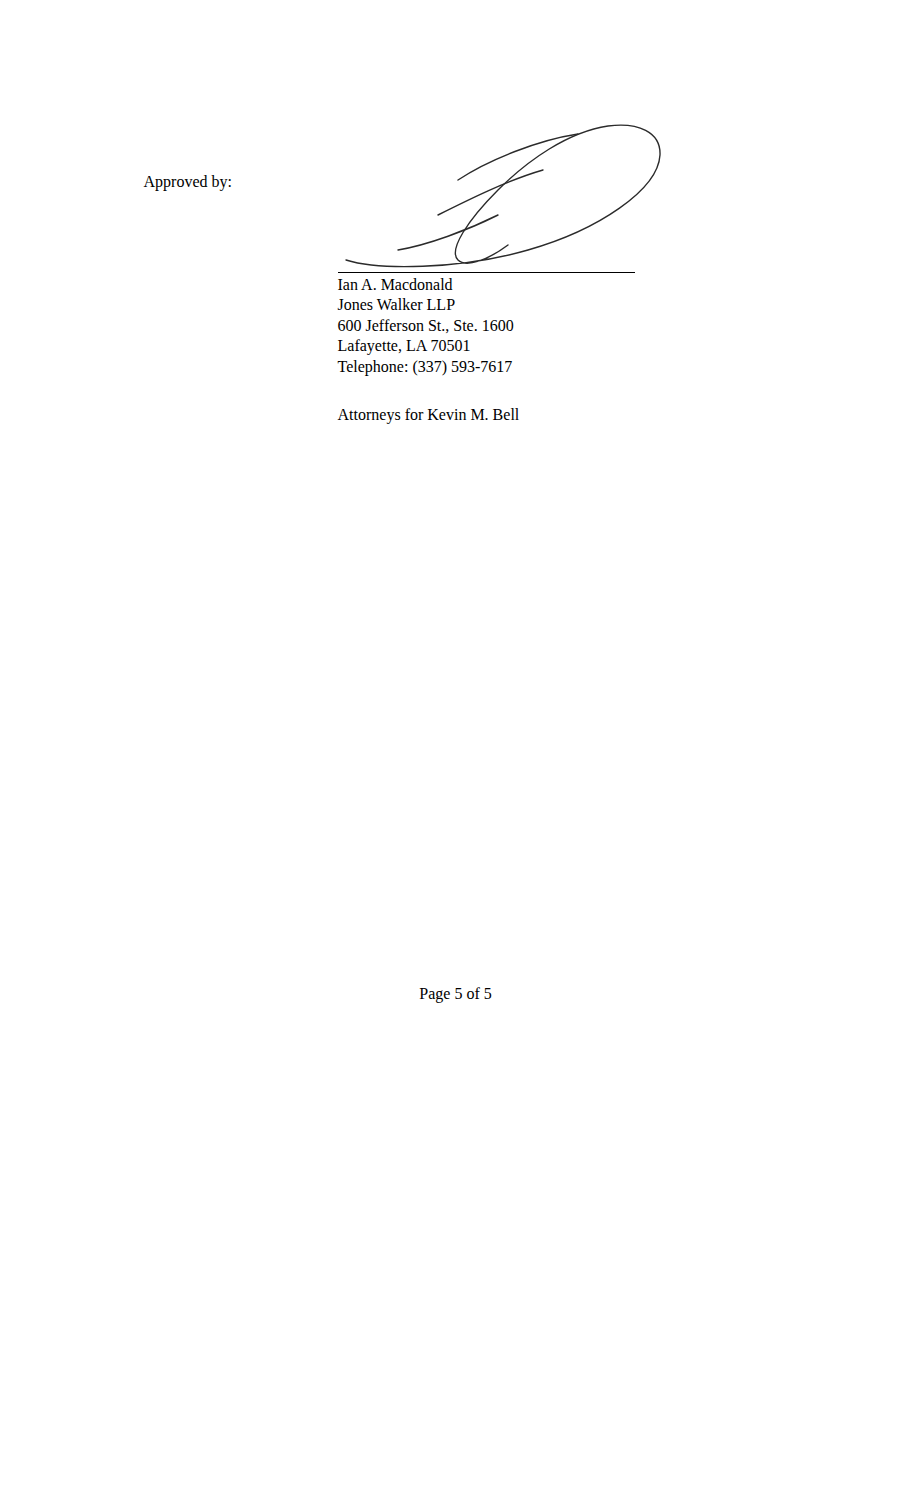Approved by:
Ian A. Macdonald
Jones Walker LLP
600 Jefferson St., Ste. 1600
Lafayette, LA 70501
Telephone: (337) 593-7617
Attorneys for Kevin M. Bell
Page 5 of 5